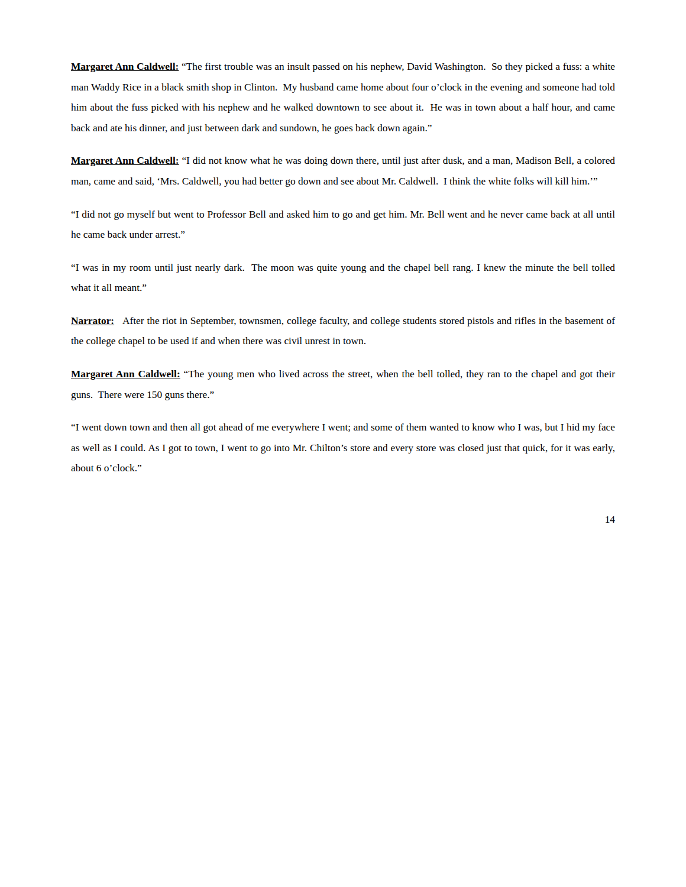Margaret Ann Caldwell: “The first trouble was an insult passed on his nephew, David Washington. So they picked a fuss: a white man Waddy Rice in a black smith shop in Clinton. My husband came home about four o’clock in the evening and someone had told him about the fuss picked with his nephew and he walked downtown to see about it. He was in town about a half hour, and came back and ate his dinner, and just between dark and sundown, he goes back down again.”
Margaret Ann Caldwell: “I did not know what he was doing down there, until just after dusk, and a man, Madison Bell, a colored man, came and said, ‘Mrs. Caldwell, you had better go down and see about Mr. Caldwell. I think the white folks will kill him.’”
“I did not go myself but went to Professor Bell and asked him to go and get him. Mr. Bell went and he never came back at all until he came back under arrest.”
“I was in my room until just nearly dark. The moon was quite young and the chapel bell rang. I knew the minute the bell tolled what it all meant.”
Narrator: After the riot in September, townsmen, college faculty, and college students stored pistols and rifles in the basement of the college chapel to be used if and when there was civil unrest in town.
Margaret Ann Caldwell: “The young men who lived across the street, when the bell tolled, they ran to the chapel and got their guns. There were 150 guns there.”
“I went down town and then all got ahead of me everywhere I went; and some of them wanted to know who I was, but I hid my face as well as I could. As I got to town, I went to go into Mr. Chilton’s store and every store was closed just that quick, for it was early, about 6 o’clock.”
14